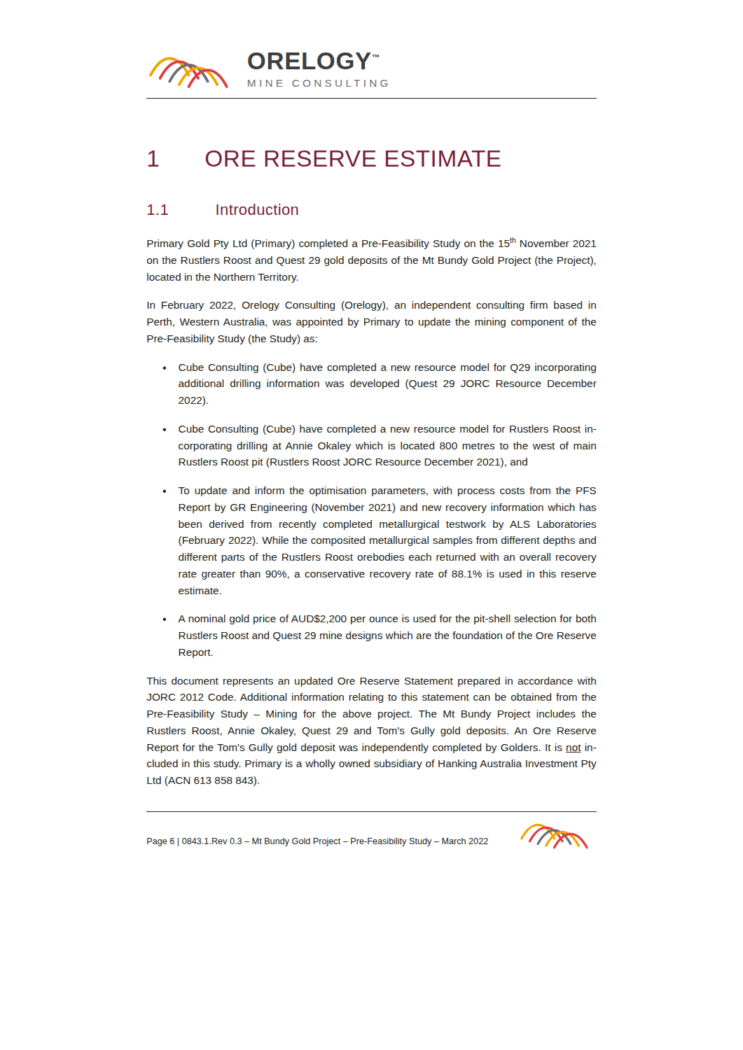ORELOGY™
MINE CONSULTING
1 ORE RESERVE ESTIMATE
1.1 Introduction
Primary Gold Pty Ltd (Primary) completed a Pre-Feasibility Study on the 15th November 2021 on the Rustlers Roost and Quest 29 gold deposits of the Mt Bundy Gold Project (the Project), located in the Northern Territory.
In February 2022, Orelogy Consulting (Orelogy), an independent consulting firm based in Perth, Western Australia, was appointed by Primary to update the mining component of the Pre-Feasibility Study (the Study) as:
Cube Consulting (Cube) have completed a new resource model for Q29 incorporating additional drilling information was developed (Quest 29 JORC Resource December 2022).
Cube Consulting (Cube) have completed a new resource model for Rustlers Roost incorporating drilling at Annie Okaley which is located 800 metres to the west of main Rustlers Roost pit (Rustlers Roost JORC Resource December 2021), and
To update and inform the optimisation parameters, with process costs from the PFS Report by GR Engineering (November 2021) and new recovery information which has been derived from recently completed metallurgical testwork by ALS Laboratories (February 2022). While the composited metallurgical samples from different depths and different parts of the Rustlers Roost orebodies each returned with an overall recovery rate greater than 90%, a conservative recovery rate of 88.1% is used in this reserve estimate.
A nominal gold price of AUD$2,200 per ounce is used for the pit-shell selection for both Rustlers Roost and Quest 29 mine designs which are the foundation of the Ore Reserve Report.
This document represents an updated Ore Reserve Statement prepared in accordance with JORC 2012 Code. Additional information relating to this statement can be obtained from the Pre-Feasibility Study – Mining for the above project. The Mt Bundy Project includes the Rustlers Roost, Annie Okaley, Quest 29 and Tom's Gully gold deposits. An Ore Reserve Report for the Tom's Gully gold deposit was independently completed by Golders. It is not included in this study. Primary is a wholly owned subsidiary of Hanking Australia Investment Pty Ltd (ACN 613 858 843).
Page 6 | 0843.1.Rev 0.3 – Mt Bundy Gold Project – Pre-Feasibility Study – March 2022